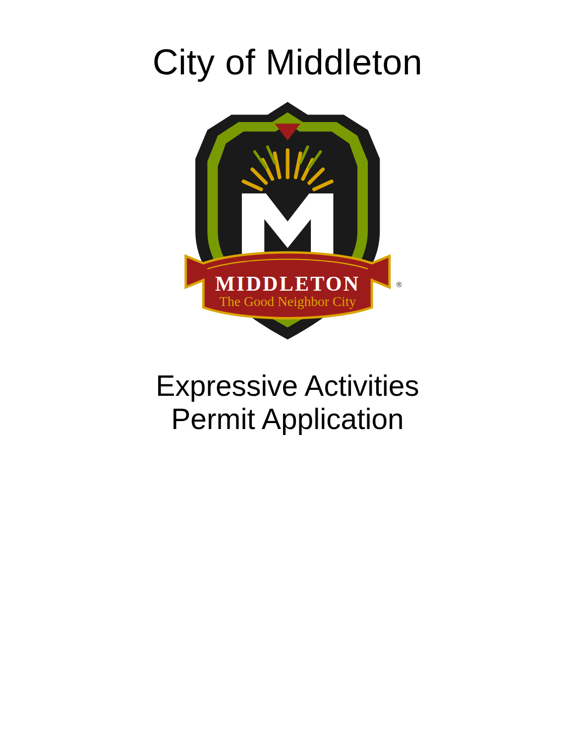City of Middleton
City of Middleton logo Shield-shaped crest with a stylized letter M and a banner reading MIDDLETON, The Good Neighbor City. MIDDLETON The Good Neighbor City ®
Expressive Activities Permit Application